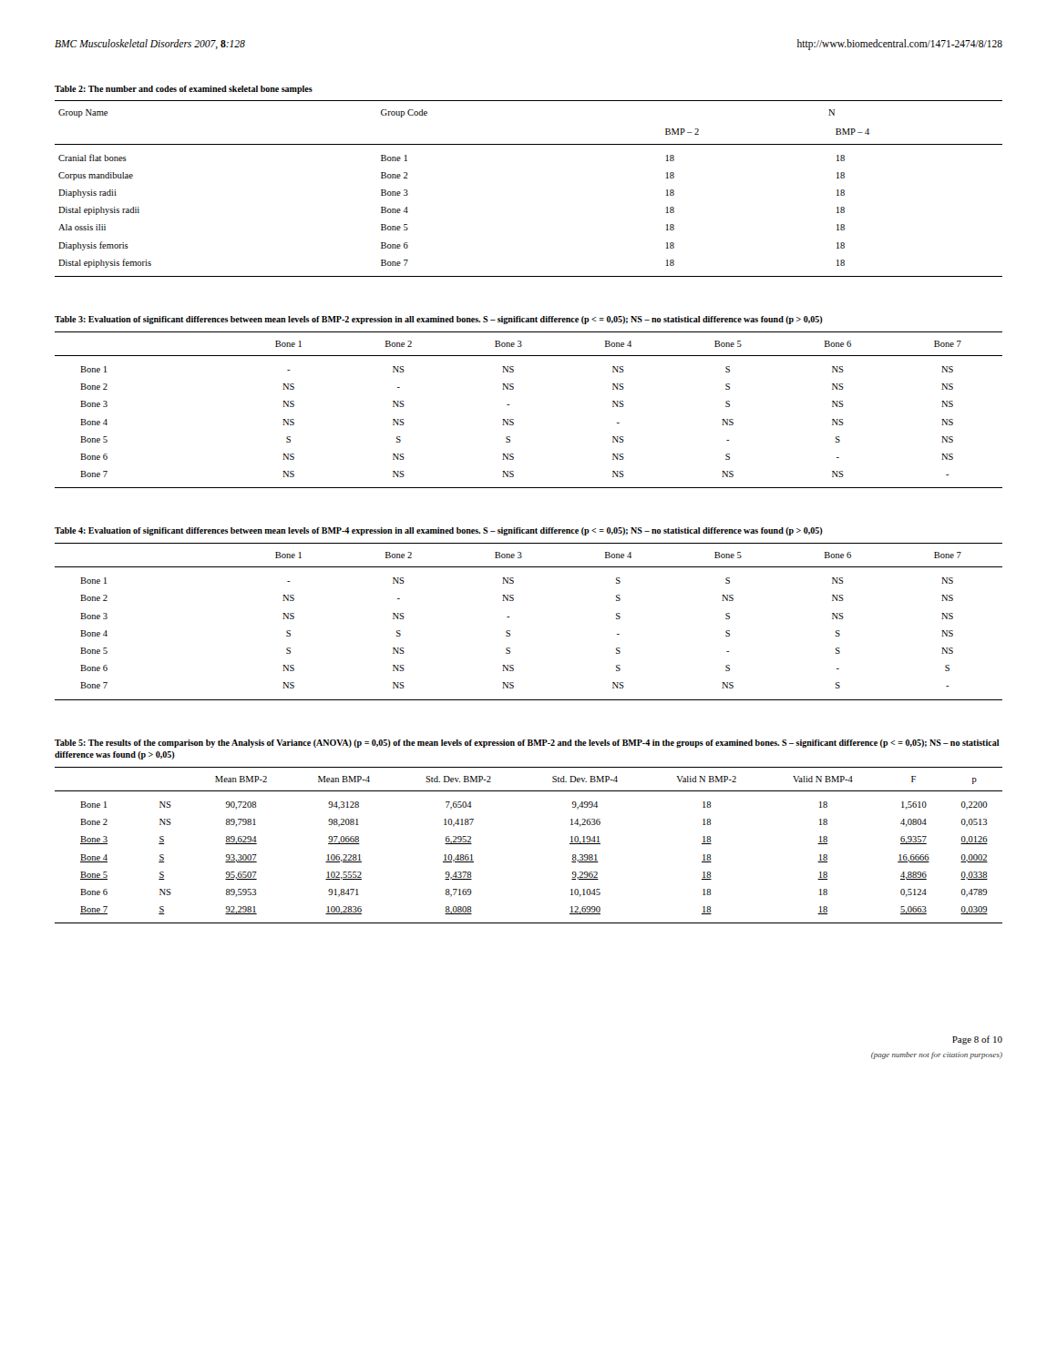BMC Musculoskeletal Disorders 2007, 8:128
http://www.biomedcentral.com/1471-2474/8/128
Table 2: The number and codes of examined skeletal bone samples
| Group Name | Group Code | N |
| --- | --- | --- |
| | | BMP – 2 | BMP – 4 |
| Cranial flat bones | Bone 1 | 18 | 18 |
| Corpus mandibulae | Bone 2 | 18 | 18 |
| Diaphysis radii | Bone 3 | 18 | 18 |
| Distal epiphysis radii | Bone 4 | 18 | 18 |
| Ala ossis ilii | Bone 5 | 18 | 18 |
| Diaphysis femoris | Bone 6 | 18 | 18 |
| Distal epiphysis femoris | Bone 7 | 18 | 18 |
Table 3: Evaluation of significant differences between mean levels of BMP-2 expression in all examined bones. S – significant difference (p < = 0,05); NS – no statistical difference was found (p > 0,05)
| | Bone 1 | Bone 2 | Bone 3 | Bone 4 | Bone 5 | Bone 6 | Bone 7 |
| --- | --- | --- | --- | --- | --- | --- | --- |
| Bone 1 | - | NS | NS | NS | S | NS | NS |
| Bone 2 | NS | - | NS | NS | S | NS | NS |
| Bone 3 | NS | NS | - | NS | S | NS | NS |
| Bone 4 | NS | NS | NS | - | NS | NS | NS |
| Bone 5 | S | S | S | NS | - | S | NS |
| Bone 6 | NS | NS | NS | NS | S | - | NS |
| Bone 7 | NS | NS | NS | NS | NS | NS | - |
Table 4: Evaluation of significant differences between mean levels of BMP-4 expression in all examined bones. S – significant difference (p < = 0,05); NS – no statistical difference was found (p > 0,05)
| | Bone 1 | Bone 2 | Bone 3 | Bone 4 | Bone 5 | Bone 6 | Bone 7 |
| --- | --- | --- | --- | --- | --- | --- | --- |
| Bone 1 | - | NS | NS | S | S | NS | NS |
| Bone 2 | NS | - | NS | S | NS | NS | NS |
| Bone 3 | NS | NS | - | S | S | NS | NS |
| Bone 4 | S | S | S | - | S | S | NS |
| Bone 5 | S | NS | S | S | - | S | NS |
| Bone 6 | NS | NS | NS | S | S | - | S |
| Bone 7 | NS | NS | NS | NS | NS | S | - |
Table 5: The results of the comparison by the Analysis of Variance (ANOVA) (p = 0,05) of the mean levels of expression of BMP-2 and the levels of BMP-4 in the groups of examined bones. S – significant difference (p < = 0,05); NS – no statistical difference was found (p > 0,05)
| | | Mean BMP-2 | Mean BMP-4 | Std. Dev. BMP-2 | Std. Dev. BMP-4 | Valid N BMP-2 | Valid N BMP-4 | F | p |
| --- | --- | --- | --- | --- | --- | --- | --- | --- | --- |
| Bone 1 | NS | 90,7208 | 94,3128 | 7,6504 | 9,4994 | 18 | 18 | 1,5610 | 0,2200 |
| Bone 2 | NS | 89,7981 | 98,2081 | 10,4187 | 14,2636 | 18 | 18 | 4,0804 | 0,0513 |
| Bone 3 | S | 89,6294 | 97,0668 | 6,2952 | 10,1941 | 18 | 18 | 6,9357 | 0,0126 |
| Bone 4 | S | 93,3007 | 106,2281 | 10,4861 | 8,3981 | 18 | 18 | 16,6666 | 0,0002 |
| Bone 5 | S | 95,6507 | 102,5552 | 9,4378 | 9,2962 | 18 | 18 | 4,8896 | 0,0338 |
| Bone 6 | NS | 89,5953 | 91,8471 | 8,7169 | 10,1045 | 18 | 18 | 0,5124 | 0,4789 |
| Bone 7 | S | 92,2981 | 100,2836 | 8,0808 | 12,6990 | 18 | 18 | 5,0663 | 0,0309 |
Page 8 of 10
(page number not for citation purposes)